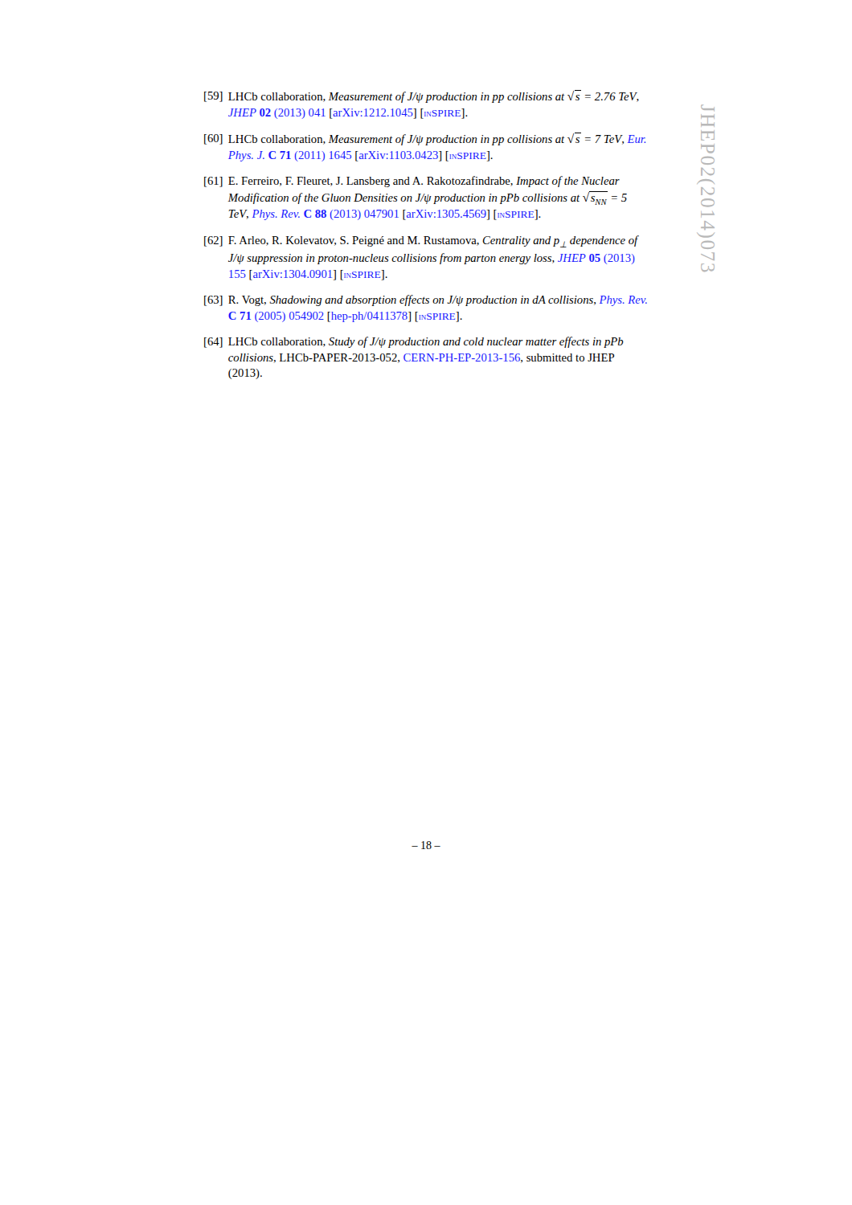JHEP02(2014)073
[59] LHCb collaboration, Measurement of J/ψ production in pp collisions at √s = 2.76 TeV, JHEP 02 (2013) 041 [arXiv:1212.1045] [inSPIRE].
[60] LHCb collaboration, Measurement of J/ψ production in pp collisions at √s = 7 TeV, Eur. Phys. J. C 71 (2011) 1645 [arXiv:1103.0423] [inSPIRE].
[61] E. Ferreiro, F. Fleuret, J. Lansberg and A. Rakotozafindrabe, Impact of the Nuclear Modification of the Gluon Densities on J/ψ production in pPb collisions at √sNN = 5 TeV, Phys. Rev. C 88 (2013) 047901 [arXiv:1305.4569] [inSPIRE].
[62] F. Arleo, R. Kolevatov, S. Peigné and M. Rustamova, Centrality and p⊥ dependence of J/ψ suppression in proton-nucleus collisions from parton energy loss, JHEP 05 (2013) 155 [arXiv:1304.0901] [inSPIRE].
[63] R. Vogt, Shadowing and absorption effects on J/ψ production in dA collisions, Phys. Rev. C 71 (2005) 054902 [hep-ph/0411378] [inSPIRE].
[64] LHCb collaboration, Study of J/ψ production and cold nuclear matter effects in pPb collisions, LHCb-PAPER-2013-052, CERN-PH-EP-2013-156, submitted to JHEP (2013).
– 18 –